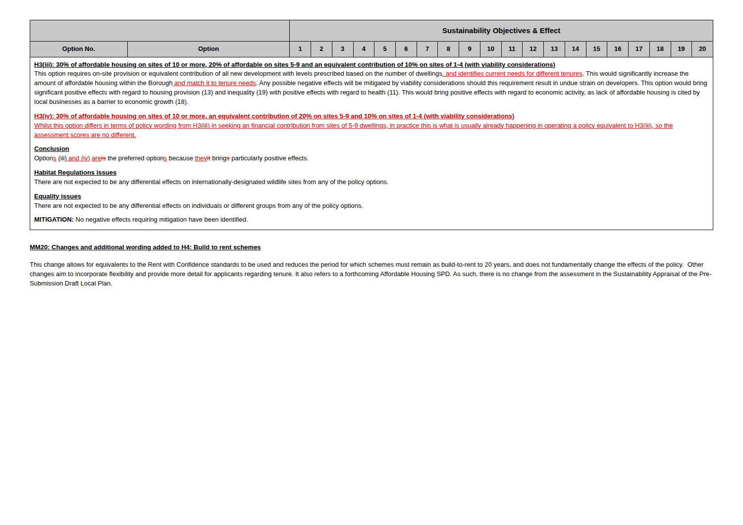| | Sustainability Objectives & Effect |
| --- | --- |
| Option No. | Option | 1 | 2 | 3 | 4 | 5 | 6 | 7 | 8 | 9 | 10 | 11 | 12 | 13 | 14 | 15 | 16 | 17 | 18 | 19 | 20 |
| H3(iii): 30% of affordable housing on sites of 10 or more, 20% of affordable on sites 5-9 and an equivalent contribution of 10% on sites of 1-4 (with viability considerations) This option requires on-site provision or equivalent contribution of all new development with levels prescribed based on the number of dwellings , and identifies current needs for different tenures . This would significantly increase the amount of affordable housing within the Borough and match it to tenure needs . Any possible negative effects will be mitigated by viability considerations should this requirement result in undue strain on developers. This option would bring significant positive effects with regard to housing provision (13) and inequality (19) with positive effects with regard to health (11). This would bring positive effects with regard to economic activity, as lack of affordable housing is cited by local businesses as a barrier to economic growth (18). H3(iv): 30% of affordable housing on sites of 10 or more, an equivalent contribution of 20% on sites 5-9 and 10% on sites of 1-4 (with viability considerations) Whilst this option differs in terms of policy wording from H3(iii) in seeking an financial contribution from sites of 5-9 dwellings, in practice this is what is usually already happening in operating a policy equivalent to H3(iii), so the assessment scores are no different. Conclusion Option s (iii) and (iv) are is the preferred option s because they it bring s particularly positive effects. Habitat Regulations issues There are not expected to be any differential effects on internationally-designated wildlife sites from any of the policy options. Equality issues There are not expected to be any differential effects on individuals or different groups from any of the policy options. MITIGATION: No negative effects requiring mitigation have been identified. |
MM20: Changes and additional wording added to H4: Build to rent schemes
This change allows for equivalents to the Rent with Confidence standards to be used and reduces the period for which schemes must remain as build-to-rent to 20 years, and does not fundamentally change the effects of the policy. Other changes aim to incorporate flexibility and provide more detail for applicants regarding tenure. It also refers to a forthcoming Affordable Housing SPD. As such, there is no change from the assessment in the Sustainability Appraisal of the Pre-Submission Draft Local Plan.